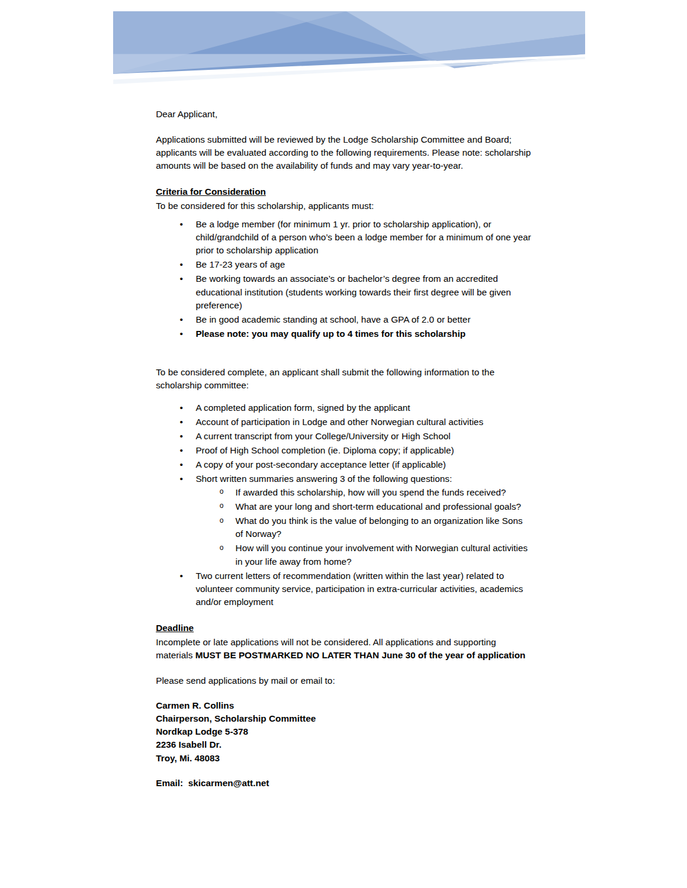Dear Applicant,
Applications submitted will be reviewed by the Lodge Scholarship Committee and Board; applicants will be evaluated according to the following requirements. Please note: scholarship amounts will be based on the availability of funds and may vary year-to-year.
Criteria for Consideration
To be considered for this scholarship, applicants must:
Be a lodge member (for minimum 1 yr. prior to scholarship application), or child/grandchild of a person who’s been a lodge member for a minimum of one year prior to scholarship application
Be 17-23 years of age
Be working towards an associate’s or bachelor’s degree from an accredited educational institution (students working towards their first degree will be given preference)
Be in good academic standing at school, have a GPA of 2.0 or better
Please note: you may qualify up to 4 times for this scholarship
To be considered complete, an applicant shall submit the following information to the scholarship committee:
A completed application form, signed by the applicant
Account of participation in Lodge and other Norwegian cultural activities
A current transcript from your College/University or High School
Proof of High School completion (ie. Diploma copy; if applicable)
A copy of your post-secondary acceptance letter (if applicable)
Short written summaries answering 3 of the following questions:
If awarded this scholarship, how will you spend the funds received?
What are your long and short-term educational and professional goals?
What do you think is the value of belonging to an organization like Sons of Norway?
How will you continue your involvement with Norwegian cultural activities in your life away from home?
Two current letters of recommendation (written within the last year) related to volunteer community service, participation in extra-curricular activities, academics and/or employment
Deadline
Incomplete or late applications will not be considered. All applications and supporting materials MUST BE POSTMARKED NO LATER THAN June 30 of the year of application
Please send applications by mail or email to:
Carmen R. Collins
Chairperson, Scholarship Committee
Nordkap Lodge 5-378
2236 Isabell Dr.
Troy, Mi. 48083
Email: skicarmen@att.net